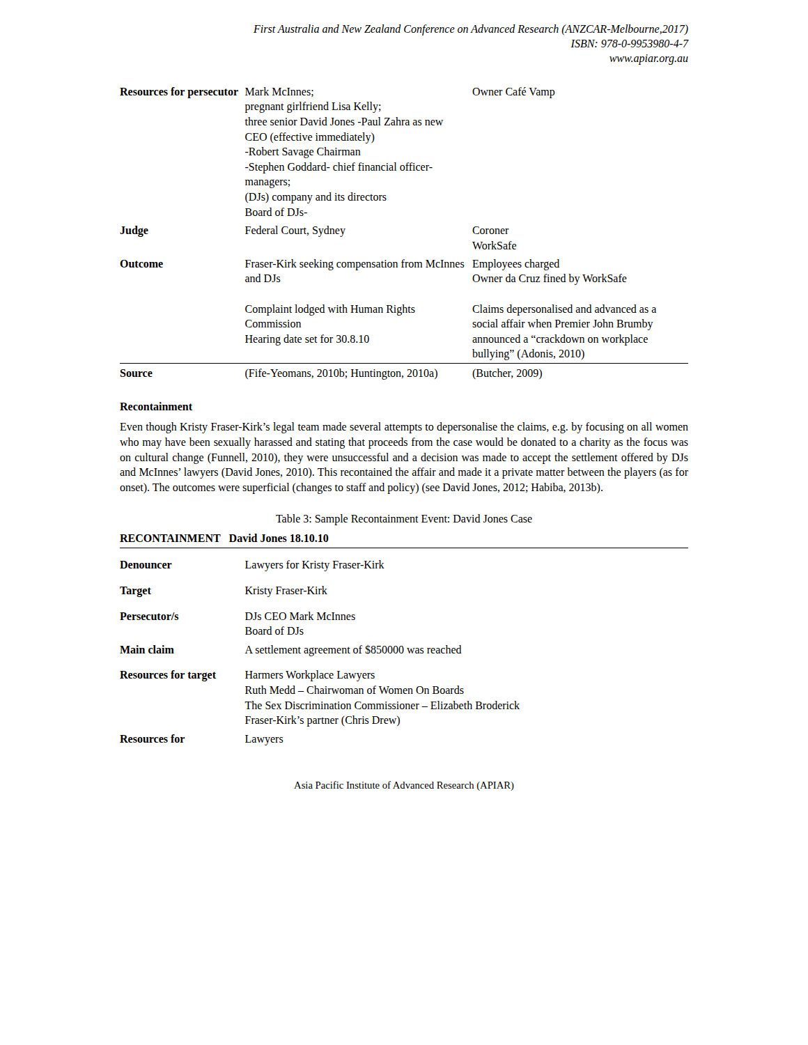First Australia and New Zealand Conference on Advanced Research (ANZCAR-Melbourne,2017) ISBN: 978-0-9953980-4-7 www.apiar.org.au
| Resources for persecutor | Mark McInnes; pregnant girlfriend Lisa Kelly; three senior David Jones -Paul Zahra as new CEO (effective immediately) -Robert Savage Chairman -Stephen Goddard- chief financial officer- managers; (DJs) company and its directors Board of DJs- | Owner Café Vamp |
| Judge | Federal Court, Sydney | Coroner WorkSafe |
| Outcome | Fraser-Kirk seeking compensation from McInnes and DJs Complaint lodged with Human Rights Commission Hearing date set for 30.8.10 | Employees charged Owner da Cruz fined by WorkSafe Claims depersonalised and advanced as a social affair when Premier John Brumby announced a “crackdown on workplace bullying” (Adonis, 2010) |
| Source | (Fife-Yeomans, 2010b; Huntington, 2010a) | (Butcher, 2009) |
Recontainment
Even though Kristy Fraser-Kirk’s legal team made several attempts to depersonalise the claims, e.g. by focusing on all women who may have been sexually harassed and stating that proceeds from the case would be donated to a charity as the focus was on cultural change (Funnell, 2010), they were unsuccessful and a decision was made to accept the settlement offered by DJs and McInnes’ lawyers (David Jones, 2010). This recontained the affair and made it a private matter between the players (as for onset). The outcomes were superficial (changes to staff and policy) (see David Jones, 2012; Habiba, 2013b).
Table 3: Sample Recontainment Event: David Jones Case
| RECONTAINMENT David Jones 18.10.10 |
| Denouncer | Lawyers for Kristy Fraser-Kirk |
| Target | Kristy Fraser-Kirk |
| Persecutor/s | DJs CEO Mark McInnes Board of DJs |
| Main claim | A settlement agreement of $850000 was reached |
| Resources for target | Harmers Workplace Lawyers Ruth Medd – Chairwoman of Women On Boards The Sex Discrimination Commissioner – Elizabeth Broderick Fraser-Kirk’s partner (Chris Drew) |
| Resources for | Lawyers |
Asia Pacific Institute of Advanced Research (APIAR)